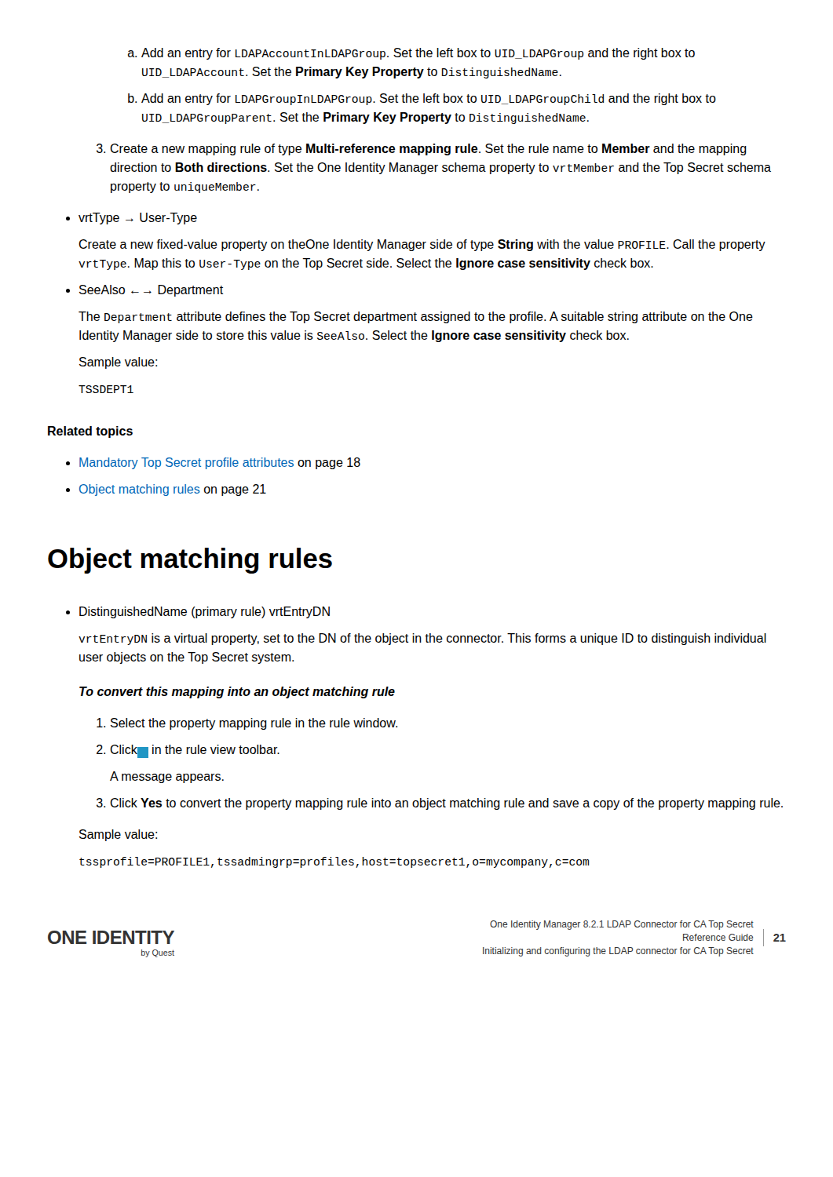Add an entry for LDAPAccountInLDAPGroup. Set the left box to UID_LDAPGroup and the right box to UID_LDAPAccount. Set the Primary Key Property to DistinguishedName.
Add an entry for LDAPGroupInLDAPGroup. Set the left box to UID_LDAPGroupChild and the right box to UID_LDAPGroupParent. Set the Primary Key Property to DistinguishedName.
Create a new mapping rule of type Multi-reference mapping rule. Set the rule name to Member and the mapping direction to Both directions. Set the One Identity Manager schema property to vrtMember and the Top Secret schema property to uniqueMember.
vrtType → User-Type
Create a new fixed-value property on theOne Identity Manager side of type String with the value PROFILE. Call the property vrtType. Map this to User-Type on the Top Secret side. Select the Ignore case sensitivity check box.
SeeAlso ←→ Department
The Department attribute defines the Top Secret department assigned to the profile. A suitable string attribute on the One Identity Manager side to store this value is SeeAlso. Select the Ignore case sensitivity check box.
Sample value:
TSSDEPT1
Related topics
Mandatory Top Secret profile attributes on page 18
Object matching rules on page 21
Object matching rules
DistinguishedName (primary rule) vrtEntryDN
vrtEntryDN is a virtual property, set to the DN of the object in the connector. This forms a unique ID to distinguish individual user objects on the Top Secret system.
To convert this mapping into an object matching rule
Select the property mapping rule in the rule window.
Click in the rule view toolbar.
A message appears.
Click Yes to convert the property mapping rule into an object matching rule and save a copy of the property mapping rule.
Sample value:
tssprofile=PROFILE1,tssadmingrp=profiles,host=topsecret1,o=mycompany,c=com
ONE IDENTITYby Quest
One Identity Manager 8.2.1 LDAP Connector for CA Top Secret
Reference Guide
Initializing and configuring the LDAP connector for CA Top Secret
21